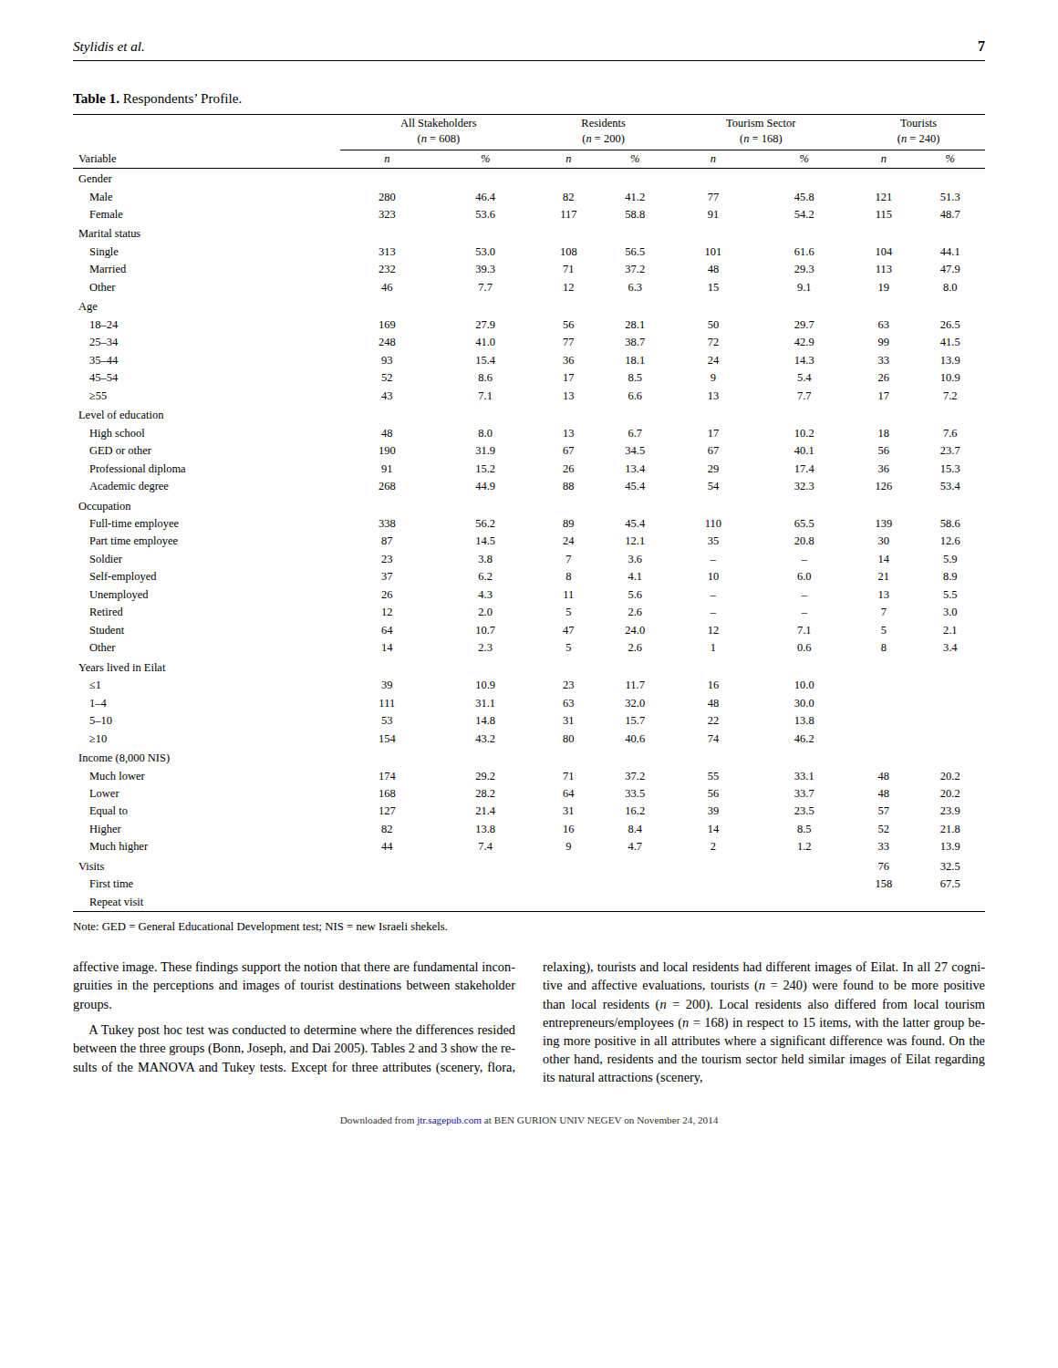Stylidis et al. 7
Table 1. Respondents’ Profile.
| | All Stakeholders ( n = 608) | Residents ( n = 200) | Tourism Sector ( n = 168) | Tourists ( n = 240) |
| --- | --- | --- | --- | --- |
| Variable | n | % | n | % | n | % | n | % |
| Gender | | | | | | | | |
| Male | 280 | 46.4 | 82 | 41.2 | 77 | 45.8 | 121 | 51.3 |
| Female | 323 | 53.6 | 117 | 58.8 | 91 | 54.2 | 115 | 48.7 |
| Marital status | | | | | | | | |
| Single | 313 | 53.0 | 108 | 56.5 | 101 | 61.6 | 104 | 44.1 |
| Married | 232 | 39.3 | 71 | 37.2 | 48 | 29.3 | 113 | 47.9 |
| Other | 46 | 7.7 | 12 | 6.3 | 15 | 9.1 | 19 | 8.0 |
| Age | | | | | | | | |
| 18–24 | 169 | 27.9 | 56 | 28.1 | 50 | 29.7 | 63 | 26.5 |
| 25–34 | 248 | 41.0 | 77 | 38.7 | 72 | 42.9 | 99 | 41.5 |
| 35–44 | 93 | 15.4 | 36 | 18.1 | 24 | 14.3 | 33 | 13.9 |
| 45–54 | 52 | 8.6 | 17 | 8.5 | 9 | 5.4 | 26 | 10.9 |
| ≥55 | 43 | 7.1 | 13 | 6.6 | 13 | 7.7 | 17 | 7.2 |
| Level of education | | | | | | | | |
| High school | 48 | 8.0 | 13 | 6.7 | 17 | 10.2 | 18 | 7.6 |
| GED or other | 190 | 31.9 | 67 | 34.5 | 67 | 40.1 | 56 | 23.7 |
| Professional diploma | 91 | 15.2 | 26 | 13.4 | 29 | 17.4 | 36 | 15.3 |
| Academic degree | 268 | 44.9 | 88 | 45.4 | 54 | 32.3 | 126 | 53.4 |
| Occupation | | | | | | | | |
| Full-time employee | 338 | 56.2 | 89 | 45.4 | 110 | 65.5 | 139 | 58.6 |
| Part time employee | 87 | 14.5 | 24 | 12.1 | 35 | 20.8 | 30 | 12.6 |
| Soldier | 23 | 3.8 | 7 | 3.6 | – | – | 14 | 5.9 |
| Self-employed | 37 | 6.2 | 8 | 4.1 | 10 | 6.0 | 21 | 8.9 |
| Unemployed | 26 | 4.3 | 11 | 5.6 | – | – | 13 | 5.5 |
| Retired | 12 | 2.0 | 5 | 2.6 | – | – | 7 | 3.0 |
| Student | 64 | 10.7 | 47 | 24.0 | 12 | 7.1 | 5 | 2.1 |
| Other | 14 | 2.3 | 5 | 2.6 | 1 | 0.6 | 8 | 3.4 |
| Years lived in Eilat | | | | | | | | |
| ≤1 | 39 | 10.9 | 23 | 11.7 | 16 | 10.0 | | |
| 1–4 | 111 | 31.1 | 63 | 32.0 | 48 | 30.0 | | |
| 5–10 | 53 | 14.8 | 31 | 15.7 | 22 | 13.8 | | |
| ≥10 | 154 | 43.2 | 80 | 40.6 | 74 | 46.2 | | |
| Income (8,000 NIS) | | | | | | | | |
| Much lower | 174 | 29.2 | 71 | 37.2 | 55 | 33.1 | 48 | 20.2 |
| Lower | 168 | 28.2 | 64 | 33.5 | 56 | 33.7 | 48 | 20.2 |
| Equal to | 127 | 21.4 | 31 | 16.2 | 39 | 23.5 | 57 | 23.9 |
| Higher | 82 | 13.8 | 16 | 8.4 | 14 | 8.5 | 52 | 21.8 |
| Much higher | 44 | 7.4 | 9 | 4.7 | 2 | 1.2 | 33 | 13.9 |
| Visits | | | | | | | 76 | 32.5 |
| First time | | | | | | | 158 | 67.5 |
| Repeat visit | | | | | | | | |
Note: GED = General Educational Development test; NIS = new Israeli shekels.
affective image. These findings support the notion that there are fundamental incongruities in the perceptions and images of tourist destinations between stakeholder groups.
A Tukey post hoc test was conducted to determine where the differences resided between the three groups (Bonn, Joseph, and Dai 2005). Tables 2 and 3 show the results of the MANOVA and Tukey tests. Except for three attributes (scenery, flora, relaxing), tourists and local residents had different images of Eilat. In all 27 cognitive and affective evaluations, tourists (n = 240) were found to be more positive than local residents (n = 200). Local residents also differed from local tourism entrepreneurs/employees (n = 168) in respect to 15 items, with the latter group being more positive in all attributes where a significant difference was found. On the other hand, residents and the tourism sector held similar images of Eilat regarding its natural attractions (scenery,
Downloaded from jtr.sagepub.com at BEN GURION UNIV NEGEV on November 24, 2014